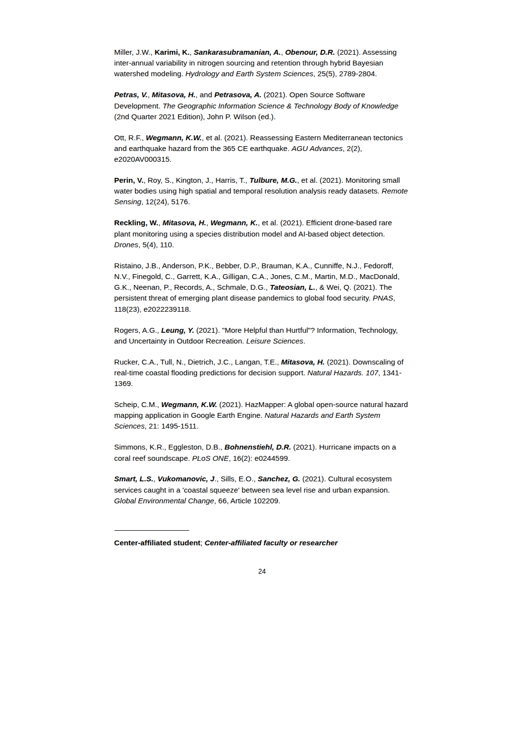Miller, J.W., Karimi, K., Sankarasubramanian, A., Obenour, D.R. (2021). Assessing inter-annual variability in nitrogen sourcing and retention through hybrid Bayesian watershed modeling. Hydrology and Earth System Sciences, 25(5), 2789-2804.
Petras, V., Mitasova, H., and Petrasova, A. (2021). Open Source Software Development. The Geographic Information Science & Technology Body of Knowledge (2nd Quarter 2021 Edition), John P. Wilson (ed.).
Ott, R.F., Wegmann, K.W., et al. (2021). Reassessing Eastern Mediterranean tectonics and earthquake hazard from the 365 CE earthquake. AGU Advances, 2(2), e2020AV000315.
Perin, V., Roy, S., Kington, J., Harris, T., Tulbure, M.G., et al. (2021). Monitoring small water bodies using high spatial and temporal resolution analysis ready datasets. Remote Sensing, 12(24), 5176.
Reckling, W., Mitasova, H., Wegmann, K., et al. (2021). Efficient drone-based rare plant monitoring using a species distribution model and AI-based object detection. Drones, 5(4), 110.
Ristaino, J.B., Anderson, P.K., Bebber, D.P., Brauman, K.A., Cunniffe, N.J., Fedoroff, N.V., Finegold, C., Garrett, K.A., Gilligan, C.A., Jones, C.M., Martin, M.D., MacDonald, G.K., Neenan, P., Records, A., Schmale, D.G., Tateosian, L., & Wei, Q. (2021). The persistent threat of emerging plant disease pandemics to global food security. PNAS, 118(23), e2022239118.
Rogers, A.G., Leung, Y. (2021). "More Helpful than Hurtful"? Information, Technology, and Uncertainty in Outdoor Recreation. Leisure Sciences.
Rucker, C.A., Tull, N., Dietrich, J.C., Langan, T.E., Mitasova, H. (2021). Downscaling of real-time coastal flooding predictions for decision support. Natural Hazards. 107, 1341-1369.
Scheip, C.M., Wegmann, K.W. (2021). HazMapper: A global open-source natural hazard mapping application in Google Earth Engine. Natural Hazards and Earth System Sciences, 21: 1495-1511.
Simmons, K.R., Eggleston, D.B., Bohnenstiehl, D.R. (2021). Hurricane impacts on a coral reef soundscape. PLoS ONE, 16(2): e0244599.
Smart, L.S., Vukomanovic, J., Sills, E.O., Sanchez, G. (2021). Cultural ecosystem services caught in a 'coastal squeeze' between sea level rise and urban expansion. Global Environmental Change, 66, Article 102209.
Center-affiliated student; Center-affiliated faculty or researcher
24